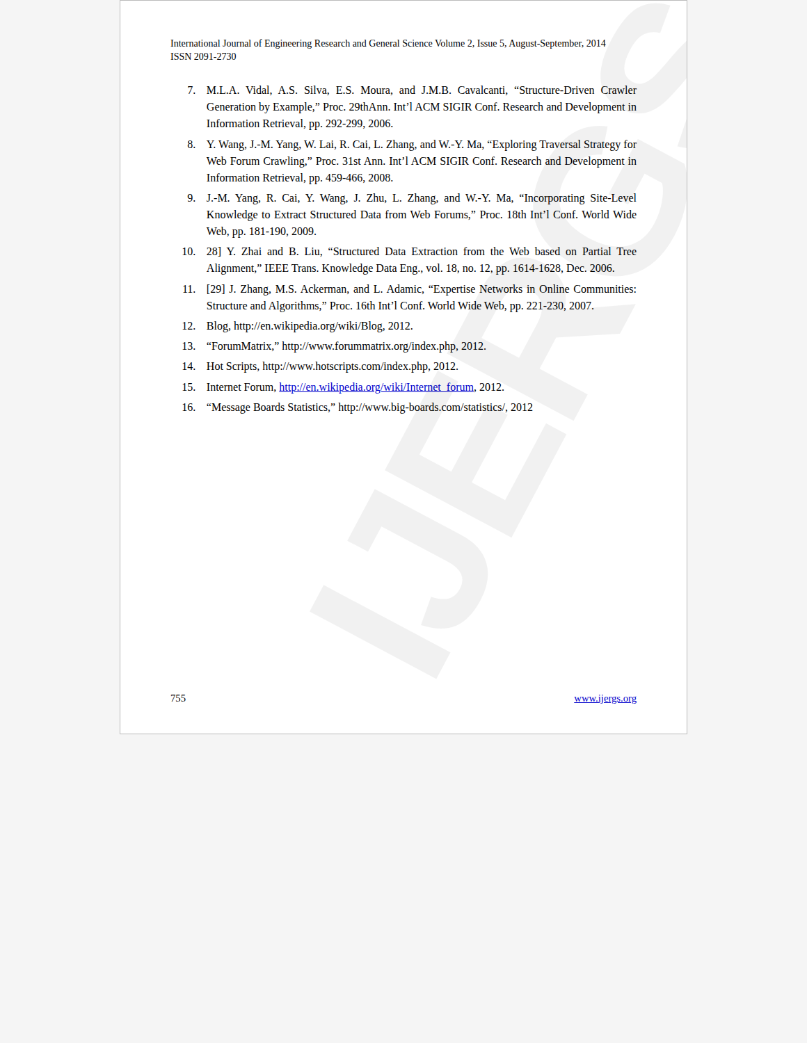IJERGS
International Journal of Engineering Research and General Science Volume 2, Issue 5, August-September, 2014
ISSN 2091-2730
M.L.A. Vidal, A.S. Silva, E.S. Moura, and J.M.B. Cavalcanti, “Structure-Driven Crawler Generation by Example,” Proc. 29thAnn. Int’l ACM SIGIR Conf. Research and Development in Information Retrieval, pp. 292-299, 2006.
Y. Wang, J.-M. Yang, W. Lai, R. Cai, L. Zhang, and W.-Y. Ma, “Exploring Traversal Strategy for Web Forum Crawling,” Proc. 31st Ann. Int’l ACM SIGIR Conf. Research and Development in Information Retrieval, pp. 459-466, 2008.
J.-M. Yang, R. Cai, Y. Wang, J. Zhu, L. Zhang, and W.-Y. Ma, “Incorporating Site-Level Knowledge to Extract Structured Data from Web Forums,” Proc. 18th Int’l Conf. World Wide Web, pp. 181-190, 2009.
28] Y. Zhai and B. Liu, “Structured Data Extraction from the Web based on Partial Tree Alignment,” IEEE Trans. Knowledge Data Eng., vol. 18, no. 12, pp. 1614-1628, Dec. 2006.
[29] J. Zhang, M.S. Ackerman, and L. Adamic, “Expertise Networks in Online Communities: Structure and Algorithms,” Proc. 16th Int’l Conf. World Wide Web, pp. 221-230, 2007.
Blog, http://en.wikipedia.org/wiki/Blog, 2012.
“ForumMatrix,” http://www.forummatrix.org/index.php, 2012.
Hot Scripts, http://www.hotscripts.com/index.php, 2012.
Internet Forum, http://en.wikipedia.org/wiki/Internet_forum, 2012.
“Message Boards Statistics,” http://www.big-boards.com/statistics/, 2012
755 www.ijergs.org